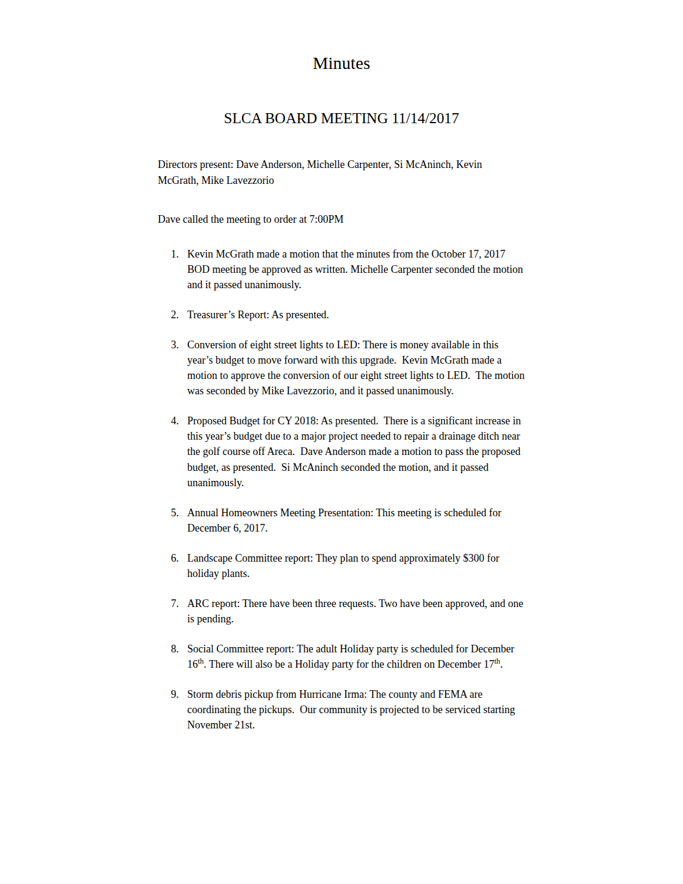Minutes
SLCA BOARD MEETING 11/14/2017
Directors present: Dave Anderson, Michelle Carpenter, Si McAninch, Kevin McGrath, Mike Lavezzorio
Dave called the meeting to order at 7:00PM
Kevin McGrath made a motion that the minutes from the October 17, 2017 BOD meeting be approved as written. Michelle Carpenter seconded the motion and it passed unanimously.
Treasurer’s Report: As presented.
Conversion of eight street lights to LED: There is money available in this year’s budget to move forward with this upgrade. Kevin McGrath made a motion to approve the conversion of our eight street lights to LED. The motion was seconded by Mike Lavezzorio, and it passed unanimously.
Proposed Budget for CY 2018: As presented. There is a significant increase in this year’s budget due to a major project needed to repair a drainage ditch near the golf course off Areca. Dave Anderson made a motion to pass the proposed budget, as presented. Si McAninch seconded the motion, and it passed unanimously.
Annual Homeowners Meeting Presentation: This meeting is scheduled for December 6, 2017.
Landscape Committee report: They plan to spend approximately $300 for holiday plants.
ARC report: There have been three requests. Two have been approved, and one is pending.
Social Committee report: The adult Holiday party is scheduled for December 16th. There will also be a Holiday party for the children on December 17th.
Storm debris pickup from Hurricane Irma: The county and FEMA are coordinating the pickups. Our community is projected to be serviced starting November 21st.